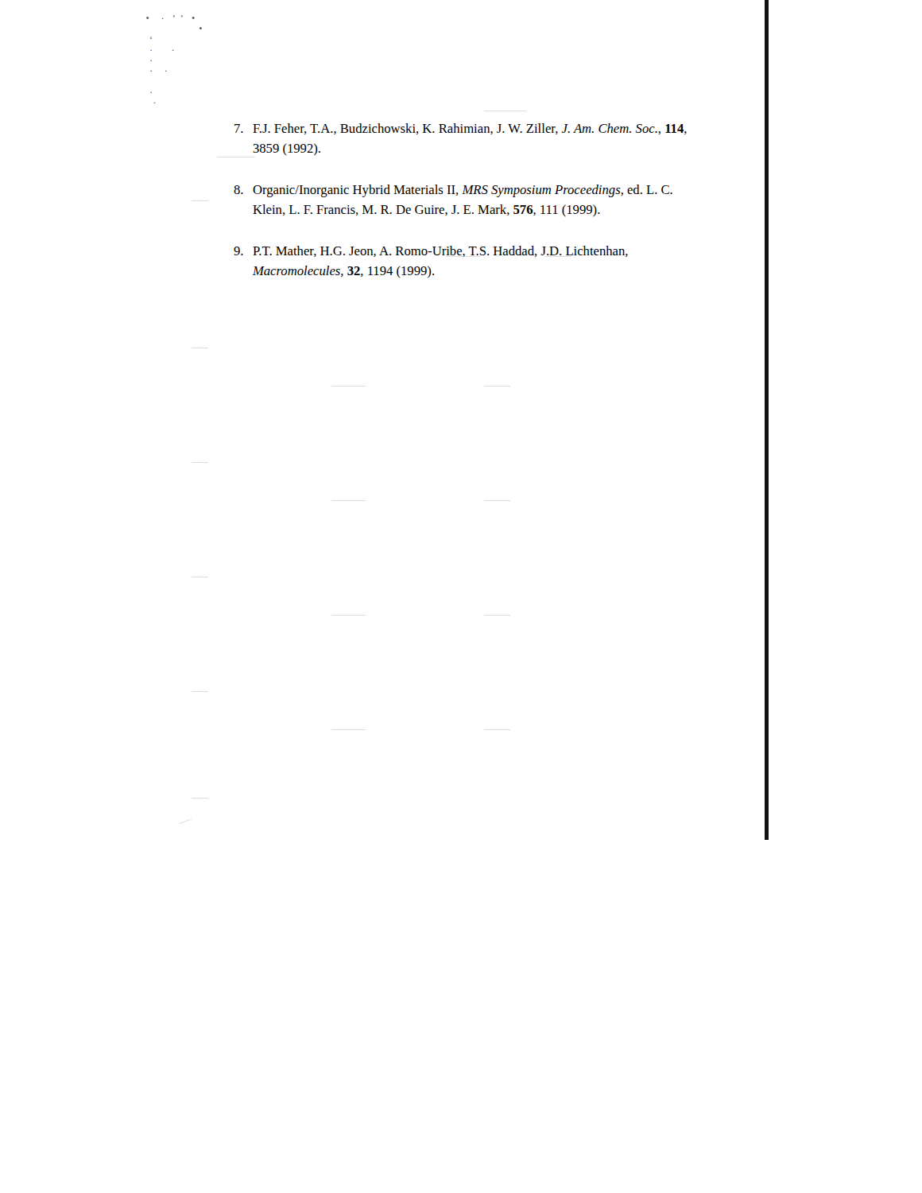• · ’ ’ •
•
‘
· ·
·
· ·
·
·
F.J. Feher, T.A., Budzichowski, K. Rahimian, J. W. Ziller, J. Am. Chem. Soc., 114, 3859 (1992).
Organic/Inorganic Hybrid Materials II, MRS Symposium Proceedings, ed. L. C. Klein, L. F. Francis, M. R. De Guire, J. E. Mark, 576, 111 (1999).
P.T. Mather, H.G. Jeon, A. Romo-Uribe, T.S. Haddad, J.D. Lichtenhan, Macromolecules, 32, 1194 (1999).